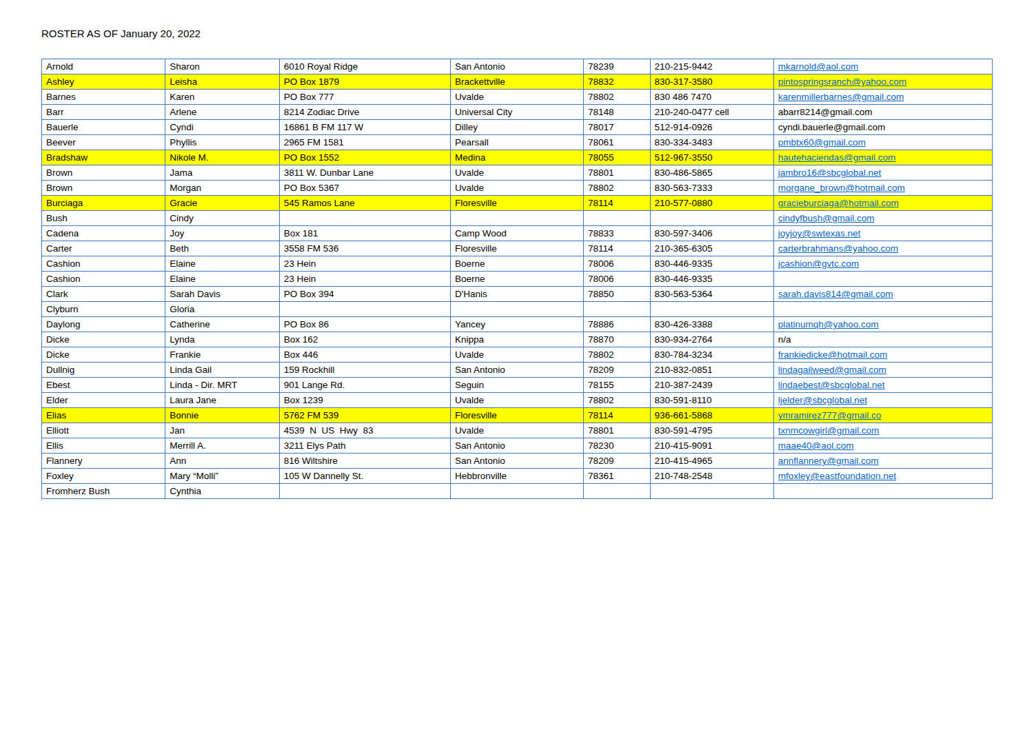ROSTER AS OF January 20, 2022
| Arnold | Sharon | 6010 Royal Ridge | San Antonio | 78239 | 210-215-9442 | mkarnold@aol.com |
| Ashley | Leisha | PO Box 1879 | Brackettville | 78832 | 830-317-3580 | pintospringsranch@yahoo.com |
| Barnes | Karen | PO Box 777 | Uvalde | 78802 | 830 486 7470 | karenmillerbarnes@gmail.com |
| Barr | Arlene | 8214 Zodiac Drive | Universal City | 78148 | 210-240-0477 cell | abarr8214@gmail.com |
| Bauerle | Cyndi | 16861 B FM 117 W | Dilley | 78017 | 512-914-0926 | cyndi.bauerle@gmail.com |
| Beever | Phyllis | 2965 FM 1581 | Pearsall | 78061 | 830-334-3483 | pmbtx60@gmail.com |
| Bradshaw | Nikole M. | PO Box 1552 | Medina | 78055 | 512-967-3550 | hautehaciendas@gmail.com |
| Brown | Jama | 3811 W. Dunbar Lane | Uvalde | 78801 | 830-486-5865 | jambro16@sbcglobal.net |
| Brown | Morgan | PO Box 5367 | Uvalde | 78802 | 830-563-7333 | morgane_brown@hotmail.com |
| Burciaga | Gracie | 545 Ramos Lane | Floresville | 78114 | 210-577-0880 | gracieburciaga@hotmail.com |
| Bush | Cindy | | | | | cindyfbush@gmail.com |
| Cadena | Joy | Box 181 | Camp Wood | 78833 | 830-597-3406 | joyjoy@swtexas.net |
| Carter | Beth | 3558 FM 536 | Floresville | 78114 | 210-365-6305 | carterbrahmans@yahoo.com |
| Cashion | Elaine | 23 Hein | Boerne | 78006 | 830-446-9335 | jcashion@gvtc.com |
| Cashion | Elaine | 23 Hein | Boerne | 78006 | 830-446-9335 | |
| Clark | Sarah Davis | PO Box 394 | D'Hanis | 78850 | 830-563-5364 | sarah.davis814@gmail.com |
| Clyburn | Gloria | | | | | |
| Daylong | Catherine | PO Box 86 | Yancey | 78886 | 830-426-3388 | platinumqh@yahoo.com |
| Dicke | Lynda | Box 162 | Knippa | 78870 | 830-934-2764 | n/a |
| Dicke | Frankie | Box 446 | Uvalde | 78802 | 830-784-3234 | frankiedicke@hotmail.com |
| Dullnig | Linda Gail | 159 Rockhill | San Antonio | 78209 | 210-832-0851 | lindagailweed@gmail.com |
| Ebest | Linda - Dir. MRT | 901 Lange Rd. | Seguin | 78155 | 210-387-2439 | lindaebest@sbcglobal.net |
| Elder | Laura Jane | Box 1239 | Uvalde | 78802 | 830-591-8110 | ljelder@sbcglobal.net |
| Elias | Bonnie | 5762 FM 539 | Floresville | 78114 | 936-661-5868 | ymramirez777@gmail.co |
| Elliott | Jan | 4539 N US Hwy 83 | Uvalde | 78801 | 830-591-4795 | txnmcowgirl@gmail.com |
| Ellis | Merrill A. | 3211 Elys Path | San Antonio | 78230 | 210-415-9091 | maae40@aol.com |
| Flannery | Ann | 816 Wiltshire | San Antonio | 78209 | 210-415-4965 | annflannery@gmail.com |
| Foxley | Mary “Molli” | 105 W Dannelly St. | Hebbronville | 78361 | 210-748-2548 | mfoxley@eastfoundation.net |
| Fromherz Bush | Cynthia | | | | | |